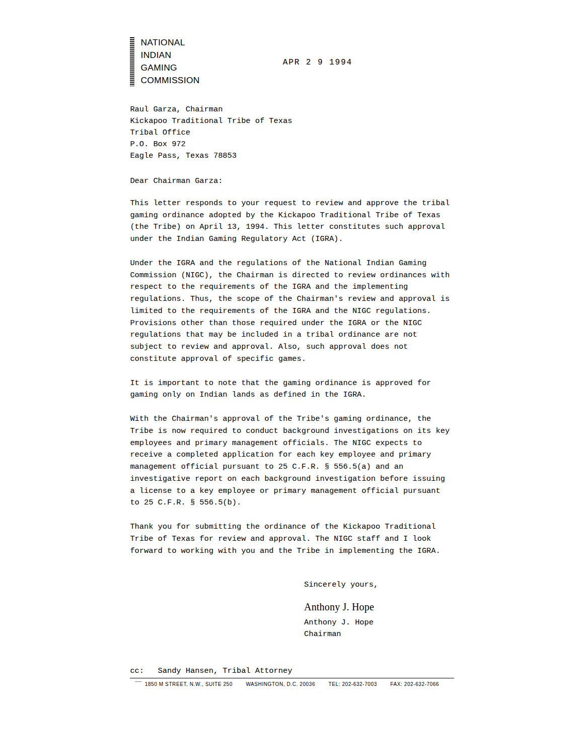National Indian Gaming Commission
APR 2 9 1994
Raul Garza, Chairman
Kickapoo Traditional Tribe of Texas
Tribal Office
P.O. Box 972
Eagle Pass, Texas 78853
Dear Chairman Garza:
This letter responds to your request to review and approve the tribal gaming ordinance adopted by the Kickapoo Traditional Tribe of Texas (the Tribe) on April 13, 1994. This letter constitutes such approval under the Indian Gaming Regulatory Act (IGRA).
Under the IGRA and the regulations of the National Indian Gaming Commission (NIGC), the Chairman is directed to review ordinances with respect to the requirements of the IGRA and the implementing regulations. Thus, the scope of the Chairman's review and approval is limited to the requirements of the IGRA and the NIGC regulations. Provisions other than those required under the IGRA or the NIGC regulations that may be included in a tribal ordinance are not subject to review and approval. Also, such approval does not constitute approval of specific games.
It is important to note that the gaming ordinance is approved for gaming only on Indian lands as defined in the IGRA.
With the Chairman's approval of the Tribe's gaming ordinance, the Tribe is now required to conduct background investigations on its key employees and primary management officials. The NIGC expects to receive a completed application for each key employee and primary management official pursuant to 25 C.F.R. § 556.5(a) and an investigative report on each background investigation before issuing a license to a key employee or primary management official pursuant to 25 C.F.R. § 556.5(b).
Thank you for submitting the ordinance of the Kickapoo Traditional Tribe of Texas for review and approval. The NIGC staff and I look forward to working with you and the Tribe in implementing the IGRA.
Sincerely yours,
Anthony J. Hope
Anthony J. Hope
Chairman
cc: Sandy Hansen, Tribal Attorney
——
1850 M STREET, N.W., SUITE 250 WASHINGTON, D.C. 20036 TEL: 202-632-7003 FAX: 202-632-7066